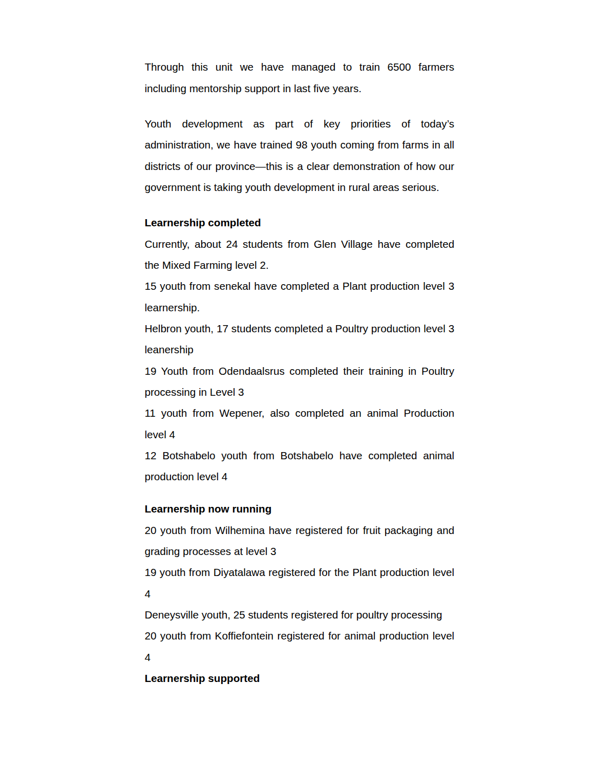Through this unit we have managed to train 6500 farmers including mentorship support in last five years.
Youth development as part of key priorities of today’s administration, we have trained 98 youth coming from farms in all districts of our province—this is a clear demonstration of how our government is taking youth development in rural areas serious.
Learnership completed
Currently, about 24 students from Glen Village have completed the Mixed Farming level 2.
15 youth from senekal have completed a Plant production level 3 learnership.
Helbron youth, 17 students completed a Poultry production level 3 leanership
19 Youth from Odendaalsrus completed their training in Poultry processing in Level 3
11 youth from Wepener, also completed an animal Production level 4
12 Botshabelo youth from Botshabelo have completed animal production level 4
Learnership now running
20 youth from Wilhemina have registered for fruit packaging and grading processes at level 3
19 youth from Diyatalawa registered for the Plant production level 4
Deneysville youth, 25 students registered for poultry processing
20 youth from Koffiefontein registered for animal production level 4
Learnership supported